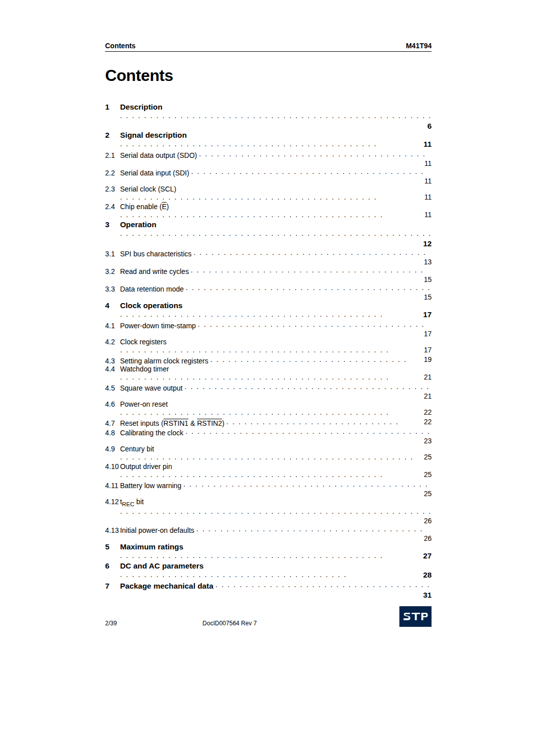Contents M41T94
Contents
| 1 | Description . . . . . . . . . . . . . . . . . . . . . . . . . . . . . . . . . . . . . . . . . . . . . . . . . . . . 6 |
| 2 | Signal description . . . . . . . . . . . . . . . . . . . . . . . . . . . . . . . . . . . . . . . . . . . 11 |
| 2.1 | Serial data output (SDO) . . . . . . . . . . . . . . . . . . . . . . . . . . . . . . . . . . . . . . 11 |
| 2.2 | Serial data input (SDI) . . . . . . . . . . . . . . . . . . . . . . . . . . . . . . . . . . . . . . . 11 |
| 2.3 | Serial clock (SCL) . . . . . . . . . . . . . . . . . . . . . . . . . . . . . . . . . . . . . . . . . . . 11 |
| 2.4 | Chip enable ( E ) . . . . . . . . . . . . . . . . . . . . . . . . . . . . . . . . . . . . . . . . . . . . 11 |
| 3 | Operation . . . . . . . . . . . . . . . . . . . . . . . . . . . . . . . . . . . . . . . . . . . . . . . . . . . . 12 |
| 3.1 | SPI bus characteristics . . . . . . . . . . . . . . . . . . . . . . . . . . . . . . . . . . . . . . . 13 |
| 3.2 | Read and write cycles . . . . . . . . . . . . . . . . . . . . . . . . . . . . . . . . . . . . . . . 15 |
| 3.3 | Data retention mode . . . . . . . . . . . . . . . . . . . . . . . . . . . . . . . . . . . . . . . . . 15 |
| 4 | Clock operations . . . . . . . . . . . . . . . . . . . . . . . . . . . . . . . . . . . . . . . . . . . . 17 |
| 4.1 | Power-down time-stamp . . . . . . . . . . . . . . . . . . . . . . . . . . . . . . . . . . . . . . 17 |
| 4.2 | Clock registers . . . . . . . . . . . . . . . . . . . . . . . . . . . . . . . . . . . . . . . . . . . . . 17 |
| 4.3 | Setting alarm clock registers . . . . . . . . . . . . . . . . . . . . . . . . . . . . . . . . . 19 |
| 4.4 | Watchdog timer . . . . . . . . . . . . . . . . . . . . . . . . . . . . . . . . . . . . . . . . . . . . . 21 |
| 4.5 | Square wave output . . . . . . . . . . . . . . . . . . . . . . . . . . . . . . . . . . . . . . . . . 21 |
| 4.6 | Power-on reset . . . . . . . . . . . . . . . . . . . . . . . . . . . . . . . . . . . . . . . . . . . . . 22 |
| 4.7 | Reset inputs ( RSTIN1 & RSTIN2 ) . . . . . . . . . . . . . . . . . . . . . . . . . . . . . 22 |
| 4.8 | Calibrating the clock . . . . . . . . . . . . . . . . . . . . . . . . . . . . . . . . . . . . . . . . . 23 |
| 4.9 | Century bit . . . . . . . . . . . . . . . . . . . . . . . . . . . . . . . . . . . . . . . . . . . . . . . . . 25 |
| 4.10 | Output driver pin . . . . . . . . . . . . . . . . . . . . . . . . . . . . . . . . . . . . . . . . . . . . 25 |
| 4.11 | Battery low warning . . . . . . . . . . . . . . . . . . . . . . . . . . . . . . . . . . . . . . . . . 25 |
| 4.12 | t REC bit . . . . . . . . . . . . . . . . . . . . . . . . . . . . . . . . . . . . . . . . . . . . . . . . . . . . 26 |
| 4.13 | Initial power-on defaults . . . . . . . . . . . . . . . . . . . . . . . . . . . . . . . . . . . . . . 26 |
| 5 | Maximum ratings . . . . . . . . . . . . . . . . . . . . . . . . . . . . . . . . . . . . . . . . . . . . 27 |
| 6 | DC and AC parameters . . . . . . . . . . . . . . . . . . . . . . . . . . . . . . . . . . . . . . 28 |
| 7 | Package mechanical data . . . . . . . . . . . . . . . . . . . . . . . . . . . . . . . . . . . . 31 |
2/39 DocID007564 Rev 7